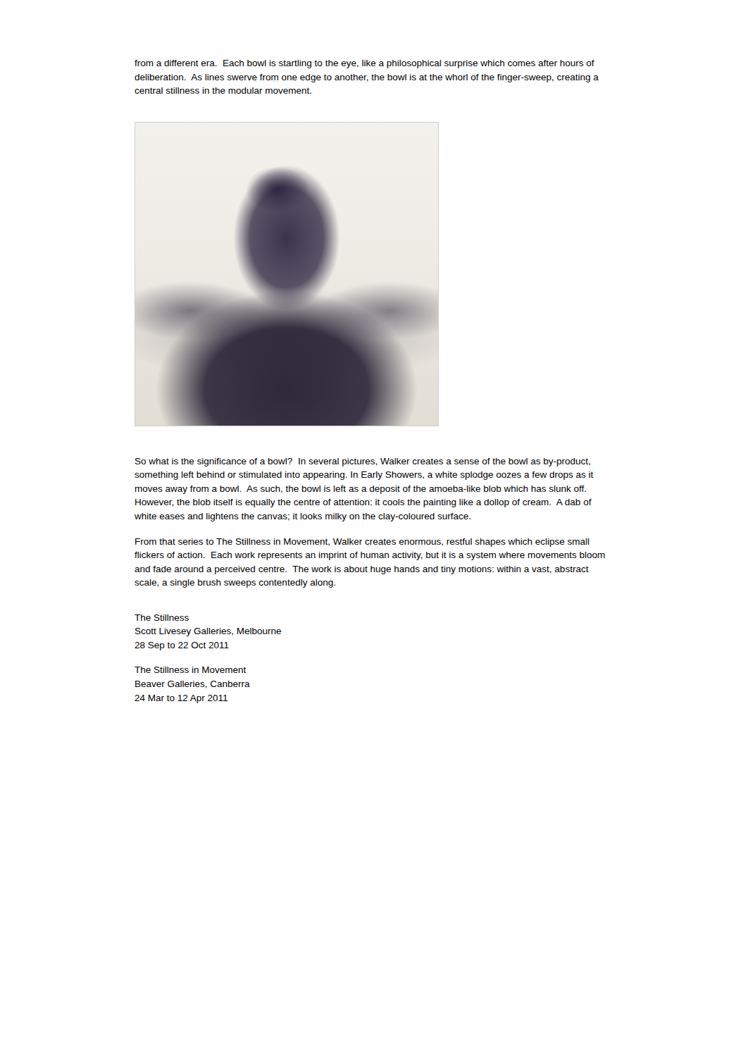from a different era. Each bowl is startling to the eye, like a philosophical surprise which comes after hours of deliberation. As lines swerve from one edge to another, the bowl is at the whorl of the finger-sweep, creating a central stillness in the modular movement.
So what is the significance of a bowl? In several pictures, Walker creates a sense of the bowl as by-product, something left behind or stimulated into appearing. In Early Showers, a white splodge oozes a few drops as it moves away from a bowl. As such, the bowl is left as a deposit of the amoeba-like blob which has slunk off. However, the blob itself is equally the centre of attention: it cools the painting like a dollop of cream. A dab of white eases and lightens the canvas; it looks milky on the clay-coloured surface.
From that series to The Stillness in Movement, Walker creates enormous, restful shapes which eclipse small flickers of action. Each work represents an imprint of human activity, but it is a system where movements bloom and fade around a perceived centre. The work is about huge hands and tiny motions: within a vast, abstract scale, a single brush sweeps contentedly along.
The Stillness
Scott Livesey Galleries, Melbourne
28 Sep to 22 Oct 2011
The Stillness in Movement
Beaver Galleries, Canberra
24 Mar to 12 Apr 2011